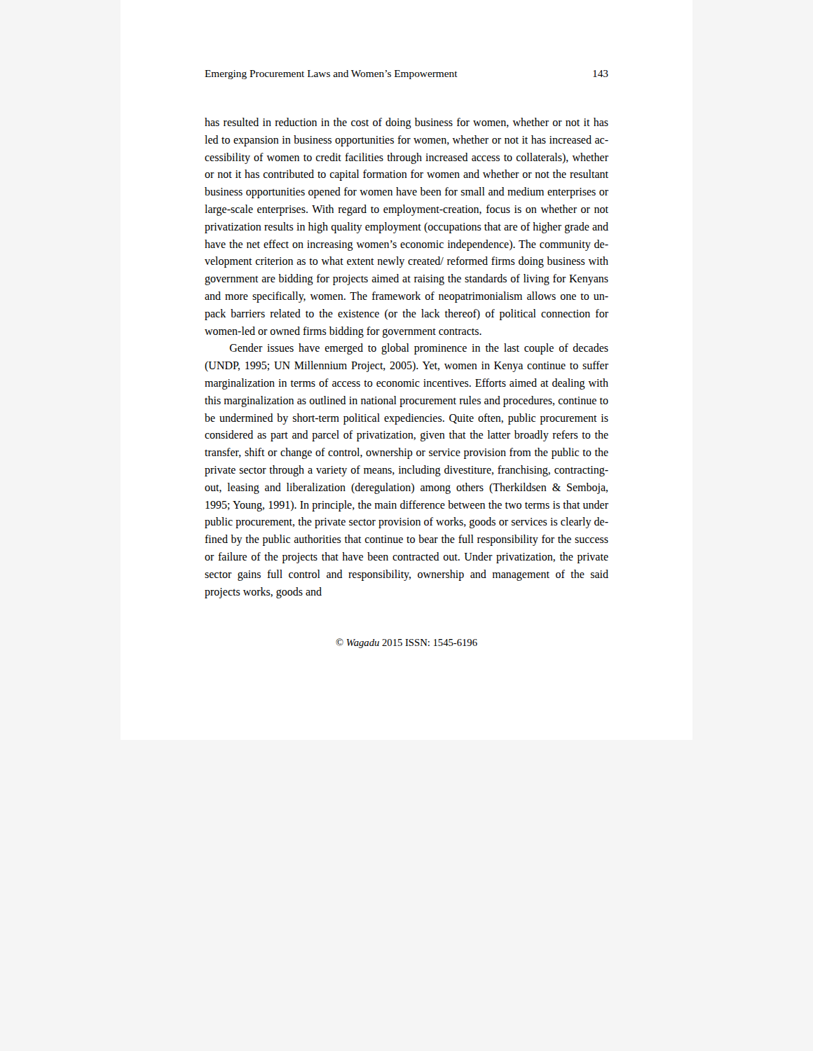Emerging Procurement Laws and Women’s Empowerment 143
has resulted in reduction in the cost of doing business for women, whether or not it has led to expansion in business opportunities for women, whether or not it has increased accessibility of women to credit facilities through increased access to collaterals), whether or not it has contributed to capital formation for women and whether or not the resultant business opportunities opened for women have been for small and medium enterprises or large-scale enterprises. With regard to employment-creation, focus is on whether or not privatization results in high quality employment (occupations that are of higher grade and have the net effect on increasing women’s economic independence). The community development criterion as to what extent newly created/ reformed firms doing business with government are bidding for projects aimed at raising the standards of living for Kenyans and more specifically, women. The framework of neopatrimonialism allows one to unpack barriers related to the existence (or the lack thereof) of political connection for women-led or owned firms bidding for government contracts.
Gender issues have emerged to global prominence in the last couple of decades (UNDP, 1995; UN Millennium Project, 2005). Yet, women in Kenya continue to suffer marginalization in terms of access to economic incentives. Efforts aimed at dealing with this marginalization as outlined in national procurement rules and procedures, continue to be undermined by short-term political expediencies. Quite often, public procurement is considered as part and parcel of privatization, given that the latter broadly refers to the transfer, shift or change of control, ownership or service provision from the public to the private sector through a variety of means, including divestiture, franchising, contracting-out, leasing and liberalization (deregulation) among others (Therkildsen & Semboja, 1995; Young, 1991). In principle, the main difference between the two terms is that under public procurement, the private sector provision of works, goods or services is clearly defined by the public authorities that continue to bear the full responsibility for the success or failure of the projects that have been contracted out. Under privatization, the private sector gains full control and responsibility, ownership and management of the said projects works, goods and
© Wagadu 2015 ISSN: 1545-6196